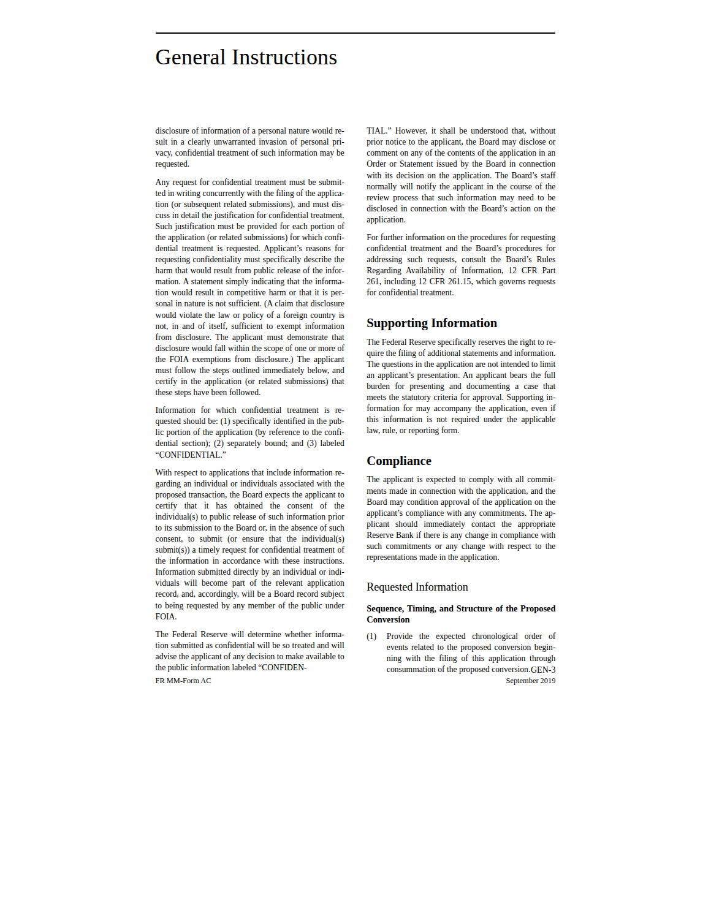General Instructions
disclosure of information of a personal nature would result in a clearly unwarranted invasion of personal privacy, confidential treatment of such information may be requested.
Any request for confidential treatment must be submitted in writing concurrently with the filing of the application (or subsequent related submissions), and must discuss in detail the justification for confidential treatment. Such justification must be provided for each portion of the application (or related submissions) for which confidential treatment is requested. Applicant’s reasons for requesting confidentiality must specifically describe the harm that would result from public release of the information. A statement simply indicating that the information would result in competitive harm or that it is personal in nature is not sufficient. (A claim that disclosure would violate the law or policy of a foreign country is not, in and of itself, sufficient to exempt information from disclosure. The applicant must demonstrate that disclosure would fall within the scope of one or more of the FOIA exemptions from disclosure.) The applicant must follow the steps outlined immediately below, and certify in the application (or related submissions) that these steps have been followed.
Information for which confidential treatment is requested should be: (1) specifically identified in the public portion of the application (by reference to the confidential section); (2) separately bound; and (3) labeled “CONFIDENTIAL.”
With respect to applications that include information regarding an individual or individuals associated with the proposed transaction, the Board expects the applicant to certify that it has obtained the consent of the individual(s) to public release of such information prior to its submission to the Board or, in the absence of such consent, to submit (or ensure that the individual(s) submit(s)) a timely request for confidential treatment of the information in accordance with these instructions. Information submitted directly by an individual or individuals will become part of the relevant application record, and, accordingly, will be a Board record subject to being requested by any member of the public under FOIA.
The Federal Reserve will determine whether information submitted as confidential will be so treated and will advise the applicant of any decision to make available to the public information labeled “CONFIDEN-
TIAL.” However, it shall be understood that, without prior notice to the applicant, the Board may disclose or comment on any of the contents of the application in an Order or Statement issued by the Board in connection with its decision on the application. The Board’s staff normally will notify the applicant in the course of the review process that such information may need to be disclosed in connection with the Board’s action on the application.
For further information on the procedures for requesting confidential treatment and the Board’s procedures for addressing such requests, consult the Board’s Rules Regarding Availability of Information, 12 CFR Part 261, including 12 CFR 261.15, which governs requests for confidential treatment.
Supporting Information
The Federal Reserve specifically reserves the right to require the filing of additional statements and information. The questions in the application are not intended to limit an applicant’s presentation. An applicant bears the full burden for presenting and documenting a case that meets the statutory criteria for approval. Supporting information for may accompany the application, even if this information is not required under the applicable law, rule, or reporting form.
Compliance
The applicant is expected to comply with all commitments made in connection with the application, and the Board may condition approval of the application on the applicant’s compliance with any commitments. The applicant should immediately contact the appropriate Reserve Bank if there is any change in compliance with such commitments or any change with respect to the representations made in the application.
Requested Information
Sequence, Timing, and Structure of the Proposed Conversion
Provide the expected chronological order of events related to the proposed conversion beginning with the filing of this application through consummation of the proposed conversion.
FR MM-Form AC
GEN-3
September 2019